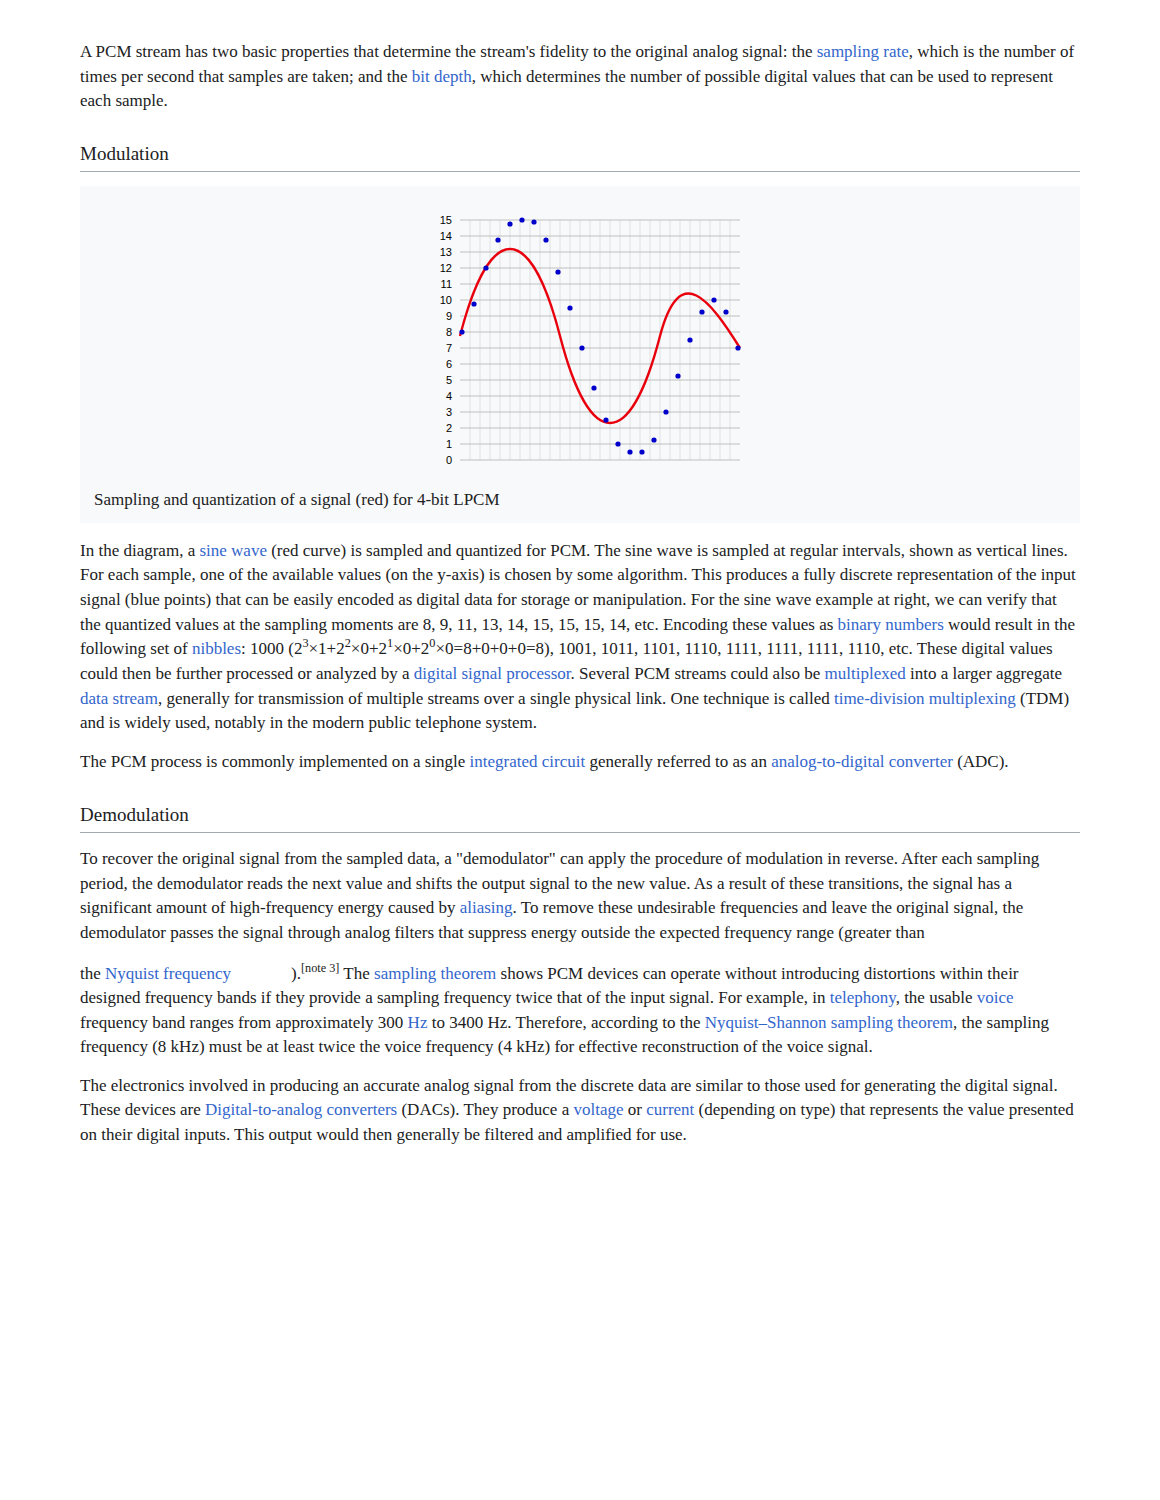A PCM stream has two basic properties that determine the stream's fidelity to the original analog signal: the sampling rate, which is the number of times per second that samples are taken; and the bit depth, which determines the number of possible digital values that can be used to represent each sample.
Modulation
Sampling and quantization of a signal (red) for 4-bit LPCM
In the diagram, a sine wave (red curve) is sampled and quantized for PCM. The sine wave is sampled at regular intervals, shown as vertical lines. For each sample, one of the available values (on the y-axis) is chosen by some algorithm. This produces a fully discrete representation of the input signal (blue points) that can be easily encoded as digital data for storage or manipulation. For the sine wave example at right, we can verify that the quantized values at the sampling moments are 8, 9, 11, 13, 14, 15, 15, 15, 14, etc. Encoding these values as binary numbers would result in the following set of nibbles: 1000 (23×1+22×0+21×0+20×0=8+0+0+0=8), 1001, 1011, 1101, 1110, 1111, 1111, 1111, 1110, etc. These digital values could then be further processed or analyzed by a digital signal processor. Several PCM streams could also be multiplexed into a larger aggregate data stream, generally for transmission of multiple streams over a single physical link. One technique is called time-division multiplexing (TDM) and is widely used, notably in the modern public telephone system.
The PCM process is commonly implemented on a single integrated circuit generally referred to as an analog-to-digital converter (ADC).
Demodulation
To recover the original signal from the sampled data, a "demodulator" can apply the procedure of modulation in reverse. After each sampling period, the demodulator reads the next value and shifts the output signal to the new value. As a result of these transitions, the signal has a significant amount of high-frequency energy caused by aliasing. To remove these undesirable frequencies and leave the original signal, the demodulator passes the signal through analog filters that suppress energy outside the expected frequency range (greater than
the Nyquist frequency ).[note 3] The sampling theorem shows PCM devices can operate without introducing distortions within their designed frequency bands if they provide a sampling frequency twice that of the input signal. For example, in telephony, the usable voice frequency band ranges from approximately 300 Hz to 3400 Hz. Therefore, according to the Nyquist–Shannon sampling theorem, the sampling frequency (8 kHz) must be at least twice the voice frequency (4 kHz) for effective reconstruction of the voice signal.
The electronics involved in producing an accurate analog signal from the discrete data are similar to those used for generating the digital signal. These devices are Digital-to-analog converters (DACs). They produce a voltage or current (depending on type) that represents the value presented on their digital inputs. This output would then generally be filtered and amplified for use.